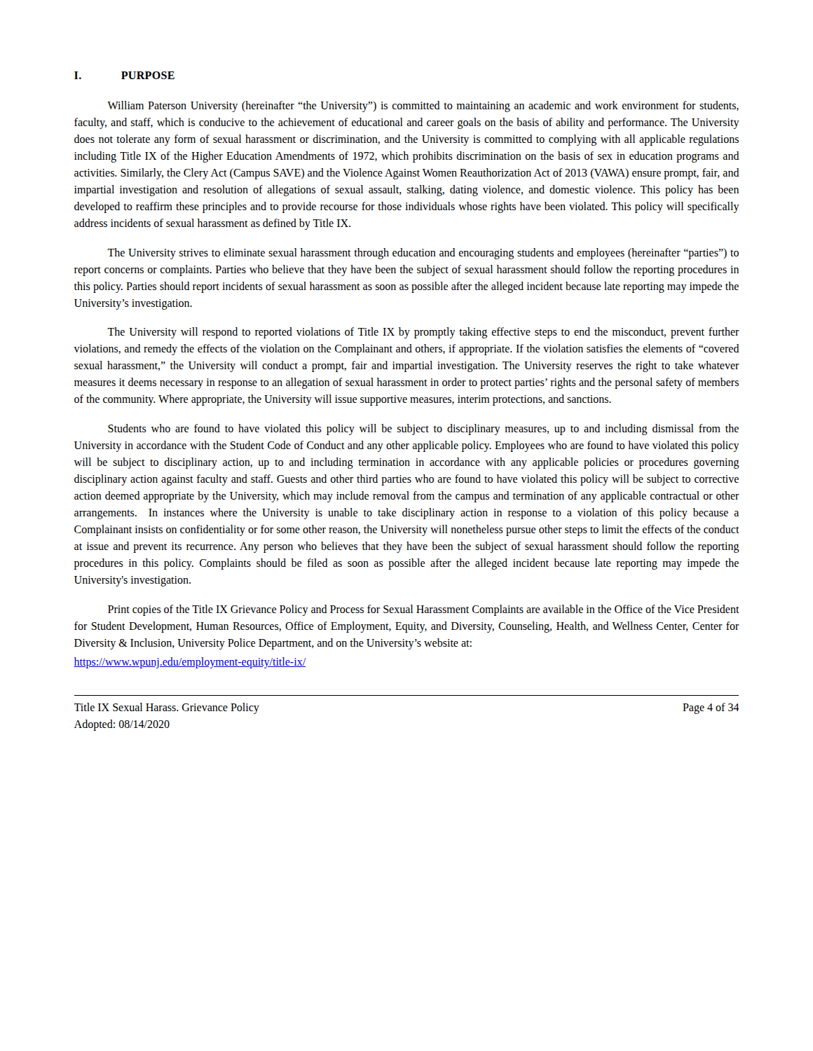I. PURPOSE
William Paterson University (hereinafter “the University”) is committed to maintaining an academic and work environment for students, faculty, and staff, which is conducive to the achievement of educational and career goals on the basis of ability and performance. The University does not tolerate any form of sexual harassment or discrimination, and the University is committed to complying with all applicable regulations including Title IX of the Higher Education Amendments of 1972, which prohibits discrimination on the basis of sex in education programs and activities. Similarly, the Clery Act (Campus SAVE) and the Violence Against Women Reauthorization Act of 2013 (VAWA) ensure prompt, fair, and impartial investigation and resolution of allegations of sexual assault, stalking, dating violence, and domestic violence. This policy has been developed to reaffirm these principles and to provide recourse for those individuals whose rights have been violated. This policy will specifically address incidents of sexual harassment as defined by Title IX.
The University strives to eliminate sexual harassment through education and encouraging students and employees (hereinafter “parties”) to report concerns or complaints. Parties who believe that they have been the subject of sexual harassment should follow the reporting procedures in this policy. Parties should report incidents of sexual harassment as soon as possible after the alleged incident because late reporting may impede the University’s investigation.
The University will respond to reported violations of Title IX by promptly taking effective steps to end the misconduct, prevent further violations, and remedy the effects of the violation on the Complainant and others, if appropriate. If the violation satisfies the elements of “covered sexual harassment,” the University will conduct a prompt, fair and impartial investigation. The University reserves the right to take whatever measures it deems necessary in response to an allegation of sexual harassment in order to protect parties’ rights and the personal safety of members of the community. Where appropriate, the University will issue supportive measures, interim protections, and sanctions.
Students who are found to have violated this policy will be subject to disciplinary measures, up to and including dismissal from the University in accordance with the Student Code of Conduct and any other applicable policy. Employees who are found to have violated this policy will be subject to disciplinary action, up to and including termination in accordance with any applicable policies or procedures governing disciplinary action against faculty and staff. Guests and other third parties who are found to have violated this policy will be subject to corrective action deemed appropriate by the University, which may include removal from the campus and termination of any applicable contractual or other arrangements. In instances where the University is unable to take disciplinary action in response to a violation of this policy because a Complainant insists on confidentiality or for some other reason, the University will nonetheless pursue other steps to limit the effects of the conduct at issue and prevent its recurrence. Any person who believes that they have been the subject of sexual harassment should follow the reporting procedures in this policy. Complaints should be filed as soon as possible after the alleged incident because late reporting may impede the University's investigation.
Print copies of the Title IX Grievance Policy and Process for Sexual Harassment Complaints are available in the Office of the Vice President for Student Development, Human Resources, Office of Employment, Equity, and Diversity, Counseling, Health, and Wellness Center, Center for Diversity & Inclusion, University Police Department, and on the University’s website at:
https://www.wpunj.edu/employment-equity/title-ix/
Title IX Sexual Harass. Grievance Policy
Page 4 of 34
Adopted: 08/14/2020